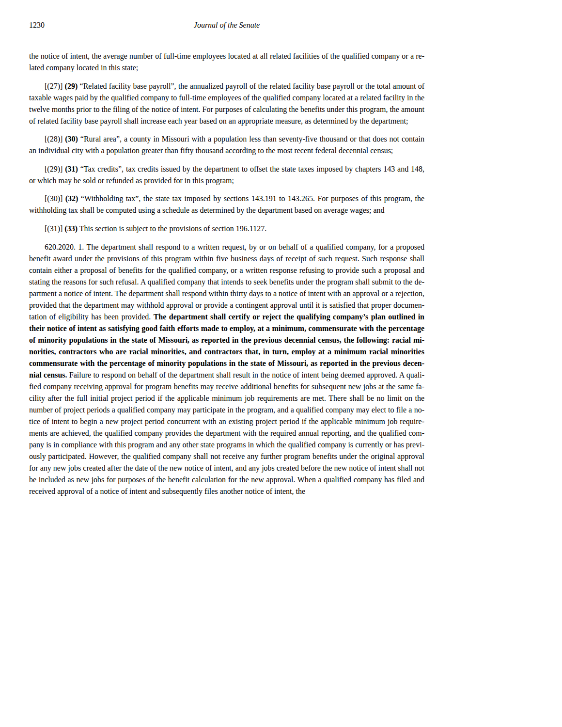1230 Journal of the Senate
the notice of intent, the average number of full-time employees located at all related facilities of the qualified company or a related company located in this state;
[(27)] (29) “Related facility base payroll”, the annualized payroll of the related facility base payroll or the total amount of taxable wages paid by the qualified company to full-time employees of the qualified company located at a related facility in the twelve months prior to the filing of the notice of intent. For purposes of calculating the benefits under this program, the amount of related facility base payroll shall increase each year based on an appropriate measure, as determined by the department;
[(28)] (30) “Rural area”, a county in Missouri with a population less than seventy-five thousand or that does not contain an individual city with a population greater than fifty thousand according to the most recent federal decennial census;
[(29)] (31) “Tax credits”, tax credits issued by the department to offset the state taxes imposed by chapters 143 and 148, or which may be sold or refunded as provided for in this program;
[(30)] (32) “Withholding tax”, the state tax imposed by sections 143.191 to 143.265. For purposes of this program, the withholding tax shall be computed using a schedule as determined by the department based on average wages; and
[(31)] (33) This section is subject to the provisions of section 196.1127.
620.2020. 1. The department shall respond to a written request, by or on behalf of a qualified company, for a proposed benefit award under the provisions of this program within five business days of receipt of such request. Such response shall contain either a proposal of benefits for the qualified company, or a written response refusing to provide such a proposal and stating the reasons for such refusal. A qualified company that intends to seek benefits under the program shall submit to the department a notice of intent. The department shall respond within thirty days to a notice of intent with an approval or a rejection, provided that the department may withhold approval or provide a contingent approval until it is satisfied that proper documentation of eligibility has been provided. The department shall certify or reject the qualifying company’s plan outlined in their notice of intent as satisfying good faith efforts made to employ, at a minimum, commensurate with the percentage of minority populations in the state of Missouri, as reported in the previous decennial census, the following: racial minorities, contractors who are racial minorities, and contractors that, in turn, employ at a minimum racial minorities commensurate with the percentage of minority populations in the state of Missouri, as reported in the previous decennial census. Failure to respond on behalf of the department shall result in the notice of intent being deemed approved. A qualified company receiving approval for program benefits may receive additional benefits for subsequent new jobs at the same facility after the full initial project period if the applicable minimum job requirements are met. There shall be no limit on the number of project periods a qualified company may participate in the program, and a qualified company may elect to file a notice of intent to begin a new project period concurrent with an existing project period if the applicable minimum job requirements are achieved, the qualified company provides the department with the required annual reporting, and the qualified company is in compliance with this program and any other state programs in which the qualified company is currently or has previously participated. However, the qualified company shall not receive any further program benefits under the original approval for any new jobs created after the date of the new notice of intent, and any jobs created before the new notice of intent shall not be included as new jobs for purposes of the benefit calculation for the new approval. When a qualified company has filed and received approval of a notice of intent and subsequently files another notice of intent, the